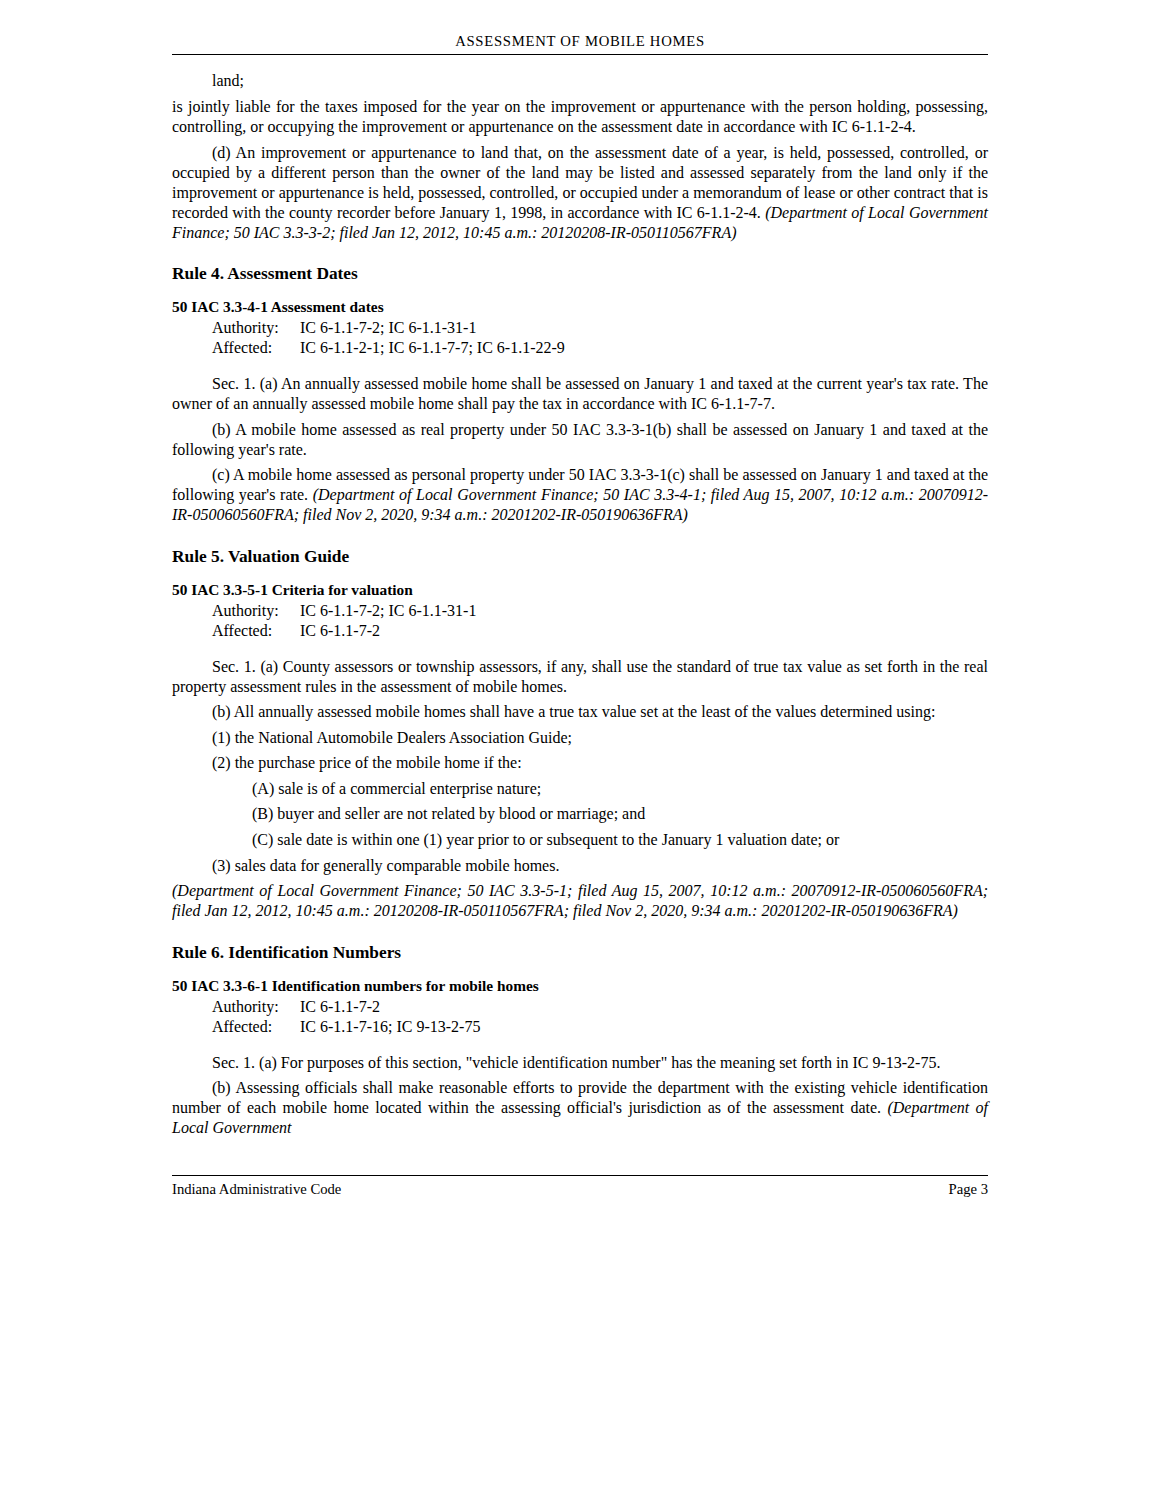ASSESSMENT OF MOBILE HOMES
land;
is jointly liable for the taxes imposed for the year on the improvement or appurtenance with the person holding, possessing, controlling, or occupying the improvement or appurtenance on the assessment date in accordance with IC 6-1.1-2-4.
(d) An improvement or appurtenance to land that, on the assessment date of a year, is held, possessed, controlled, or occupied by a different person than the owner of the land may be listed and assessed separately from the land only if the improvement or appurtenance is held, possessed, controlled, or occupied under a memorandum of lease or other contract that is recorded with the county recorder before January 1, 1998, in accordance with IC 6-1.1-2-4. (Department of Local Government Finance; 50 IAC 3.3-3-2; filed Jan 12, 2012, 10:45 a.m.: 20120208-IR-050110567FRA)
Rule 4. Assessment Dates
50 IAC 3.3-4-1 Assessment dates
Authority: IC 6-1.1-7-2; IC 6-1.1-31-1
Affected: IC 6-1.1-2-1; IC 6-1.1-7-7; IC 6-1.1-22-9
Sec. 1. (a) An annually assessed mobile home shall be assessed on January 1 and taxed at the current year's tax rate. The owner of an annually assessed mobile home shall pay the tax in accordance with IC 6-1.1-7-7.
(b) A mobile home assessed as real property under 50 IAC 3.3-3-1(b) shall be assessed on January 1 and taxed at the following year's rate.
(c) A mobile home assessed as personal property under 50 IAC 3.3-3-1(c) shall be assessed on January 1 and taxed at the following year's rate. (Department of Local Government Finance; 50 IAC 3.3-4-1; filed Aug 15, 2007, 10:12 a.m.: 20070912-IR-050060560FRA; filed Nov 2, 2020, 9:34 a.m.: 20201202-IR-050190636FRA)
Rule 5. Valuation Guide
50 IAC 3.3-5-1 Criteria for valuation
Authority: IC 6-1.1-7-2; IC 6-1.1-31-1
Affected: IC 6-1.1-7-2
Sec. 1. (a) County assessors or township assessors, if any, shall use the standard of true tax value as set forth in the real property assessment rules in the assessment of mobile homes.
(b) All annually assessed mobile homes shall have a true tax value set at the least of the values determined using:
(1) the National Automobile Dealers Association Guide;
(2) the purchase price of the mobile home if the:
(A) sale is of a commercial enterprise nature;
(B) buyer and seller are not related by blood or marriage; and
(C) sale date is within one (1) year prior to or subsequent to the January 1 valuation date; or
(3) sales data for generally comparable mobile homes.
(Department of Local Government Finance; 50 IAC 3.3-5-1; filed Aug 15, 2007, 10:12 a.m.: 20070912-IR-050060560FRA; filed Jan 12, 2012, 10:45 a.m.: 20120208-IR-050110567FRA; filed Nov 2, 2020, 9:34 a.m.: 20201202-IR-050190636FRA)
Rule 6. Identification Numbers
50 IAC 3.3-6-1 Identification numbers for mobile homes
Authority: IC 6-1.1-7-2
Affected: IC 6-1.1-7-16; IC 9-13-2-75
Sec. 1. (a) For purposes of this section, "vehicle identification number" has the meaning set forth in IC 9-13-2-75.
(b) Assessing officials shall make reasonable efforts to provide the department with the existing vehicle identification number of each mobile home located within the assessing official's jurisdiction as of the assessment date. (Department of Local Government
Indiana Administrative Code Page 3